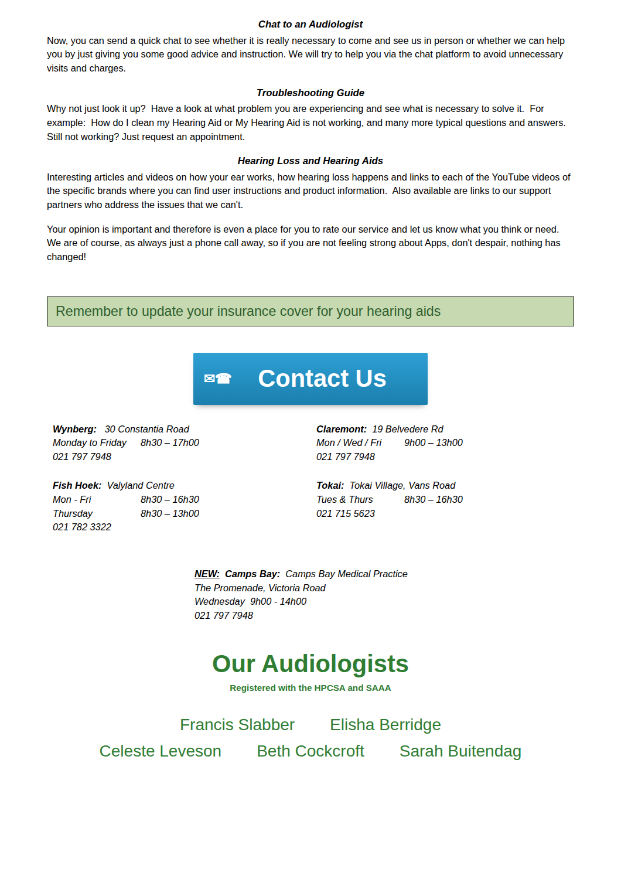Chat to an Audiologist
Now, you can send a quick chat to see whether it is really necessary to come and see us in person or whether we can help you by just giving you some good advice and instruction. We will try to help you via the chat platform to avoid unnecessary visits and charges.
Troubleshooting Guide
Why not just look it up? Have a look at what problem you are experiencing and see what is necessary to solve it. For example: How do I clean my Hearing Aid or My Hearing Aid is not working, and many more typical questions and answers. Still not working? Just request an appointment.
Hearing Loss and Hearing Aids
Interesting articles and videos on how your ear works, how hearing loss happens and links to each of the YouTube videos of the specific brands where you can find user instructions and product information. Also available are links to our support partners who address the issues that we can't.
Your opinion is important and therefore is even a place for you to rate our service and let us know what you think or need. We are of course, as always just a phone call away, so if you are not feeling strong about Apps, don't despair, nothing has changed!
Remember to update your insurance cover for your hearing aids
✉☎Contact Us
| Wynberg: 30 Constantia Road Monday to Friday 8h30 – 17h00 021 797 7948 | Claremont: 19 Belvedere Rd Mon / Wed / Fri 9h00 – 13h00 021 797 7948 |
| Fish Hoek: Valyland Centre Mon - Fri 8h30 – 16h30 Thursday 8h30 – 13h00 021 782 3322 | Tokai: Tokai Village, Vans Road Tues & Thurs 8h30 – 16h30 021 715 5623 |
NEW: Camps Bay: Camps Bay Medical Practice
The Promenade, Victoria Road
Wednesday 9h00 - 14h00
021 797 7948
Our Audiologists
Registered with the HPCSA and SAAA
Francis Slabber Elisha Berridge
Celeste Leveson Beth Cockcroft Sarah Buitendag